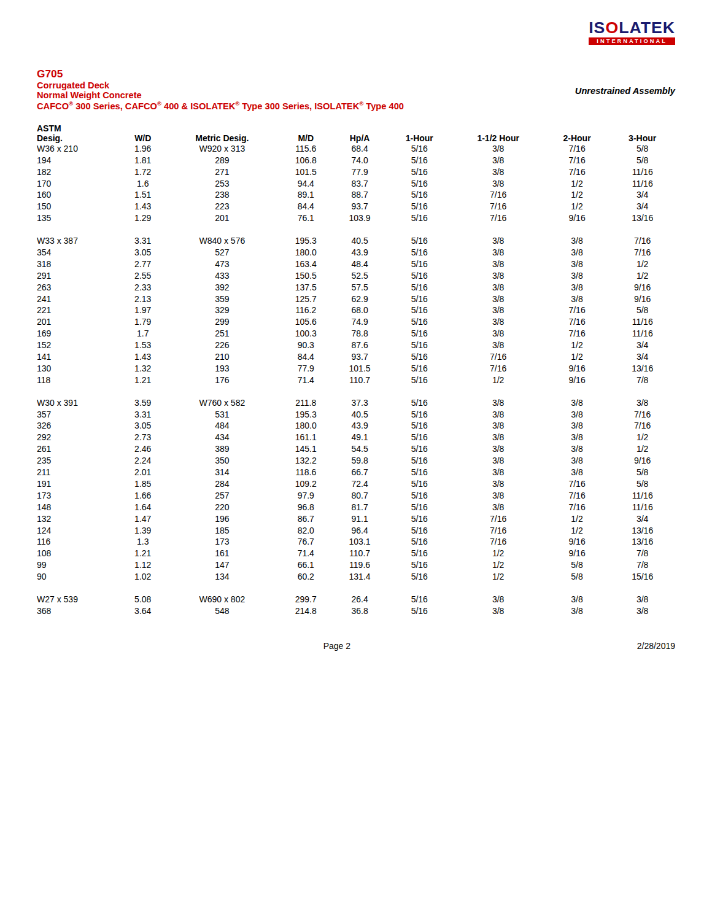ISOLATEK
INTERNATIONAL
Unrestrained Assembly
G705
Corrugated Deck
Normal Weight Concrete
CAFCO® 300 Series, CAFCO® 400 & ISOLATEK® Type 300 Series, ISOLATEK® Type 400
| ASTM | | | | | | | | |
| --- | --- | --- | --- | --- | --- | --- | --- | --- |
| Desig. | W/D | Metric Desig. | M/D | Hp/A | 1-Hour | 1-1/2 Hour | 2-Hour | 3-Hour |
| W36 x 210 | 1.96 | W920 x 313 | 115.6 | 68.4 | 5/16 | 3/8 | 7/16 | 5/8 |
| 194 | 1.81 | 289 | 106.8 | 74.0 | 5/16 | 3/8 | 7/16 | 5/8 |
| 182 | 1.72 | 271 | 101.5 | 77.9 | 5/16 | 3/8 | 7/16 | 11/16 |
| 170 | 1.6 | 253 | 94.4 | 83.7 | 5/16 | 3/8 | 1/2 | 11/16 |
| 160 | 1.51 | 238 | 89.1 | 88.7 | 5/16 | 7/16 | 1/2 | 3/4 |
| 150 | 1.43 | 223 | 84.4 | 93.7 | 5/16 | 7/16 | 1/2 | 3/4 |
| 135 | 1.29 | 201 | 76.1 | 103.9 | 5/16 | 7/16 | 9/16 | 13/16 |
| W33 x 387 | 3.31 | W840 x 576 | 195.3 | 40.5 | 5/16 | 3/8 | 3/8 | 7/16 |
| 354 | 3.05 | 527 | 180.0 | 43.9 | 5/16 | 3/8 | 3/8 | 7/16 |
| 318 | 2.77 | 473 | 163.4 | 48.4 | 5/16 | 3/8 | 3/8 | 1/2 |
| 291 | 2.55 | 433 | 150.5 | 52.5 | 5/16 | 3/8 | 3/8 | 1/2 |
| 263 | 2.33 | 392 | 137.5 | 57.5 | 5/16 | 3/8 | 3/8 | 9/16 |
| 241 | 2.13 | 359 | 125.7 | 62.9 | 5/16 | 3/8 | 3/8 | 9/16 |
| 221 | 1.97 | 329 | 116.2 | 68.0 | 5/16 | 3/8 | 7/16 | 5/8 |
| 201 | 1.79 | 299 | 105.6 | 74.9 | 5/16 | 3/8 | 7/16 | 11/16 |
| 169 | 1.7 | 251 | 100.3 | 78.8 | 5/16 | 3/8 | 7/16 | 11/16 |
| 152 | 1.53 | 226 | 90.3 | 87.6 | 5/16 | 3/8 | 1/2 | 3/4 |
| 141 | 1.43 | 210 | 84.4 | 93.7 | 5/16 | 7/16 | 1/2 | 3/4 |
| 130 | 1.32 | 193 | 77.9 | 101.5 | 5/16 | 7/16 | 9/16 | 13/16 |
| 118 | 1.21 | 176 | 71.4 | 110.7 | 5/16 | 1/2 | 9/16 | 7/8 |
| W30 x 391 | 3.59 | W760 x 582 | 211.8 | 37.3 | 5/16 | 3/8 | 3/8 | 3/8 |
| 357 | 3.31 | 531 | 195.3 | 40.5 | 5/16 | 3/8 | 3/8 | 7/16 |
| 326 | 3.05 | 484 | 180.0 | 43.9 | 5/16 | 3/8 | 3/8 | 7/16 |
| 292 | 2.73 | 434 | 161.1 | 49.1 | 5/16 | 3/8 | 3/8 | 1/2 |
| 261 | 2.46 | 389 | 145.1 | 54.5 | 5/16 | 3/8 | 3/8 | 1/2 |
| 235 | 2.24 | 350 | 132.2 | 59.8 | 5/16 | 3/8 | 3/8 | 9/16 |
| 211 | 2.01 | 314 | 118.6 | 66.7 | 5/16 | 3/8 | 3/8 | 5/8 |
| 191 | 1.85 | 284 | 109.2 | 72.4 | 5/16 | 3/8 | 7/16 | 5/8 |
| 173 | 1.66 | 257 | 97.9 | 80.7 | 5/16 | 3/8 | 7/16 | 11/16 |
| 148 | 1.64 | 220 | 96.8 | 81.7 | 5/16 | 3/8 | 7/16 | 11/16 |
| 132 | 1.47 | 196 | 86.7 | 91.1 | 5/16 | 7/16 | 1/2 | 3/4 |
| 124 | 1.39 | 185 | 82.0 | 96.4 | 5/16 | 7/16 | 1/2 | 13/16 |
| 116 | 1.3 | 173 | 76.7 | 103.1 | 5/16 | 7/16 | 9/16 | 13/16 |
| 108 | 1.21 | 161 | 71.4 | 110.7 | 5/16 | 1/2 | 9/16 | 7/8 |
| 99 | 1.12 | 147 | 66.1 | 119.6 | 5/16 | 1/2 | 5/8 | 7/8 |
| 90 | 1.02 | 134 | 60.2 | 131.4 | 5/16 | 1/2 | 5/8 | 15/16 |
| W27 x 539 | 5.08 | W690 x 802 | 299.7 | 26.4 | 5/16 | 3/8 | 3/8 | 3/8 |
| 368 | 3.64 | 548 | 214.8 | 36.8 | 5/16 | 3/8 | 3/8 | 3/8 |
Page 2
2/28/2019